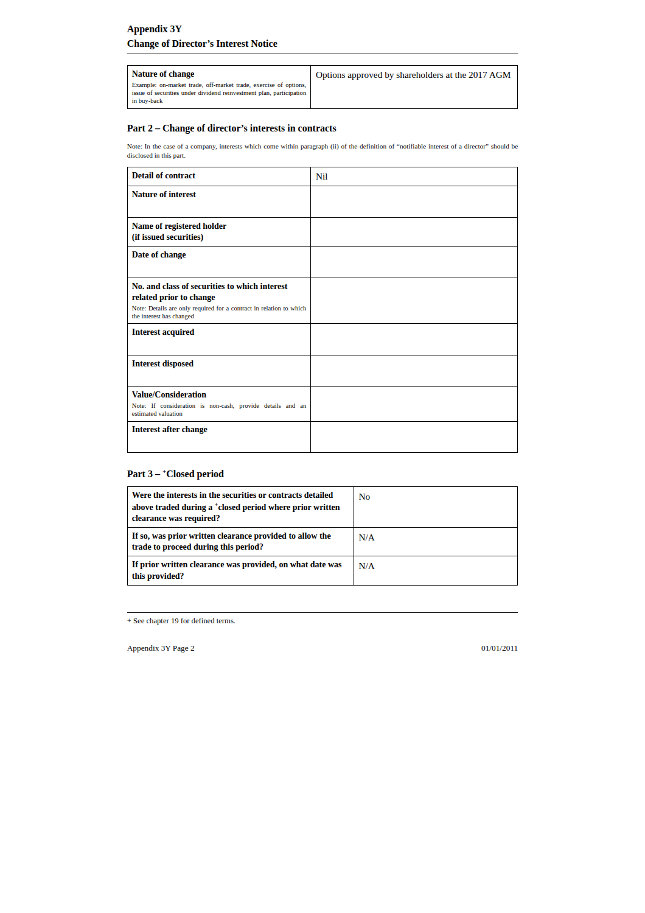Appendix 3Y
Change of Director’s Interest Notice
| Nature of change Example: on-market trade, off-market trade, exercise of options, issue of securities under dividend reinvestment plan, participation in buy-back | Options approved by shareholders at the 2017 AGM |
Part 2 – Change of director’s interests in contracts
Note: In the case of a company, interests which come within paragraph (ii) of the definition of “notifiable interest of a director” should be disclosed in this part.
| Detail of contract | Nil |
| Nature of interest | |
| Name of registered holder (if issued securities) | |
| Date of change | |
| No. and class of securities to which interest related prior to change Note: Details are only required for a contract in relation to which the interest has changed | |
| Interest acquired | |
| Interest disposed | |
| Value/Consideration Note: If consideration is non-cash, provide details and an estimated valuation | |
| Interest after change | |
Part 3 – +Closed period
| Were the interests in the securities or contracts detailed above traded during a + closed period where prior written clearance was required? | No |
| If so, was prior written clearance provided to allow the trade to proceed during this period? | N/A |
| If prior written clearance was provided, on what date was this provided? | N/A |
+ See chapter 19 for defined terms.
Appendix 3Y Page 2 01/01/2011